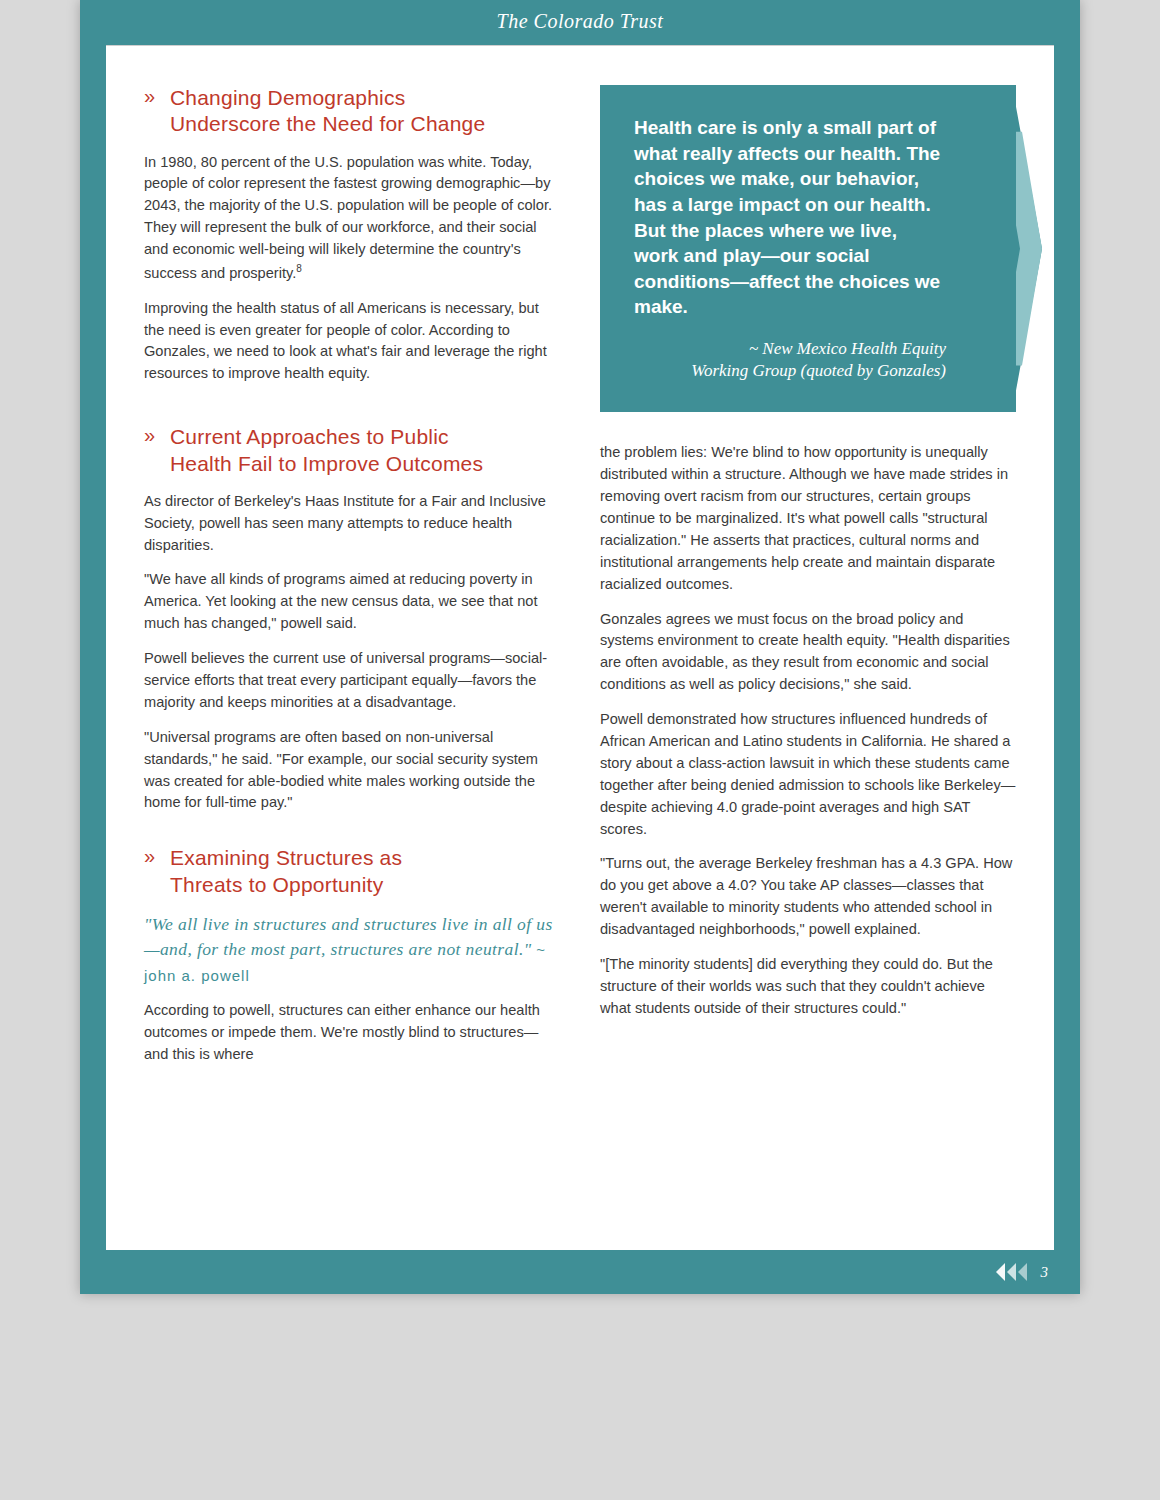The Colorado Trust
Changing Demographics
Underscore the Need for Change
In 1980, 80 percent of the U.S. population was white. Today, people of color represent the fastest growing demographic—by 2043, the majority of the U.S. population will be people of color. They will represent the bulk of our workforce, and their social and economic well-being will likely determine the country's success and prosperity.8
Improving the health status of all Americans is necessary, but the need is even greater for people of color. According to Gonzales, we need to look at what's fair and leverage the right resources to improve health equity.
Current Approaches to Public
Health Fail to Improve Outcomes
As director of Berkeley's Haas Institute for a Fair and Inclusive Society, powell has seen many attempts to reduce health disparities.
"We have all kinds of programs aimed at reducing poverty in America. Yet looking at the new census data, we see that not much has changed," powell said.
Powell believes the current use of universal programs—social-service efforts that treat every participant equally—favors the majority and keeps minorities at a disadvantage.
"Universal programs are often based on non-universal standards," he said. "For example, our social security system was created for able-bodied white males working outside the home for full-time pay."
Examining Structures as
Threats to Opportunity
"We all live in structures and structures live in all of us—and, for the most part, structures are not neutral." ~ john a. powell
According to powell, structures can either enhance our health outcomes or impede them. We're mostly blind to structures—and this is where
Health care is only a small part of what really affects our health. The choices we make, our behavior, has a large impact on our health. But the places where we live, work and play—our social conditions—affect the choices we make.
~ New Mexico Health Equity
Working Group (quoted by Gonzales)
the problem lies: We're blind to how opportunity is unequally distributed within a structure. Although we have made strides in removing overt racism from our structures, certain groups continue to be marginalized. It's what powell calls "structural racialization." He asserts that practices, cultural norms and institutional arrangements help create and maintain disparate racialized outcomes.
Gonzales agrees we must focus on the broad policy and systems environment to create health equity. "Health disparities are often avoidable, as they result from economic and social conditions as well as policy decisions," she said.
Powell demonstrated how structures influenced hundreds of African American and Latino students in California. He shared a story about a class-action lawsuit in which these students came together after being denied admission to schools like Berkeley—despite achieving 4.0 grade-point averages and high SAT scores.
"Turns out, the average Berkeley freshman has a 4.3 GPA. How do you get above a 4.0? You take AP classes—classes that weren't available to minority students who attended school in disadvantaged neighborhoods," powell explained.
"[The minority students] did everything they could do. But the structure of their worlds was such that they couldn't achieve what students outside of their structures could."
3